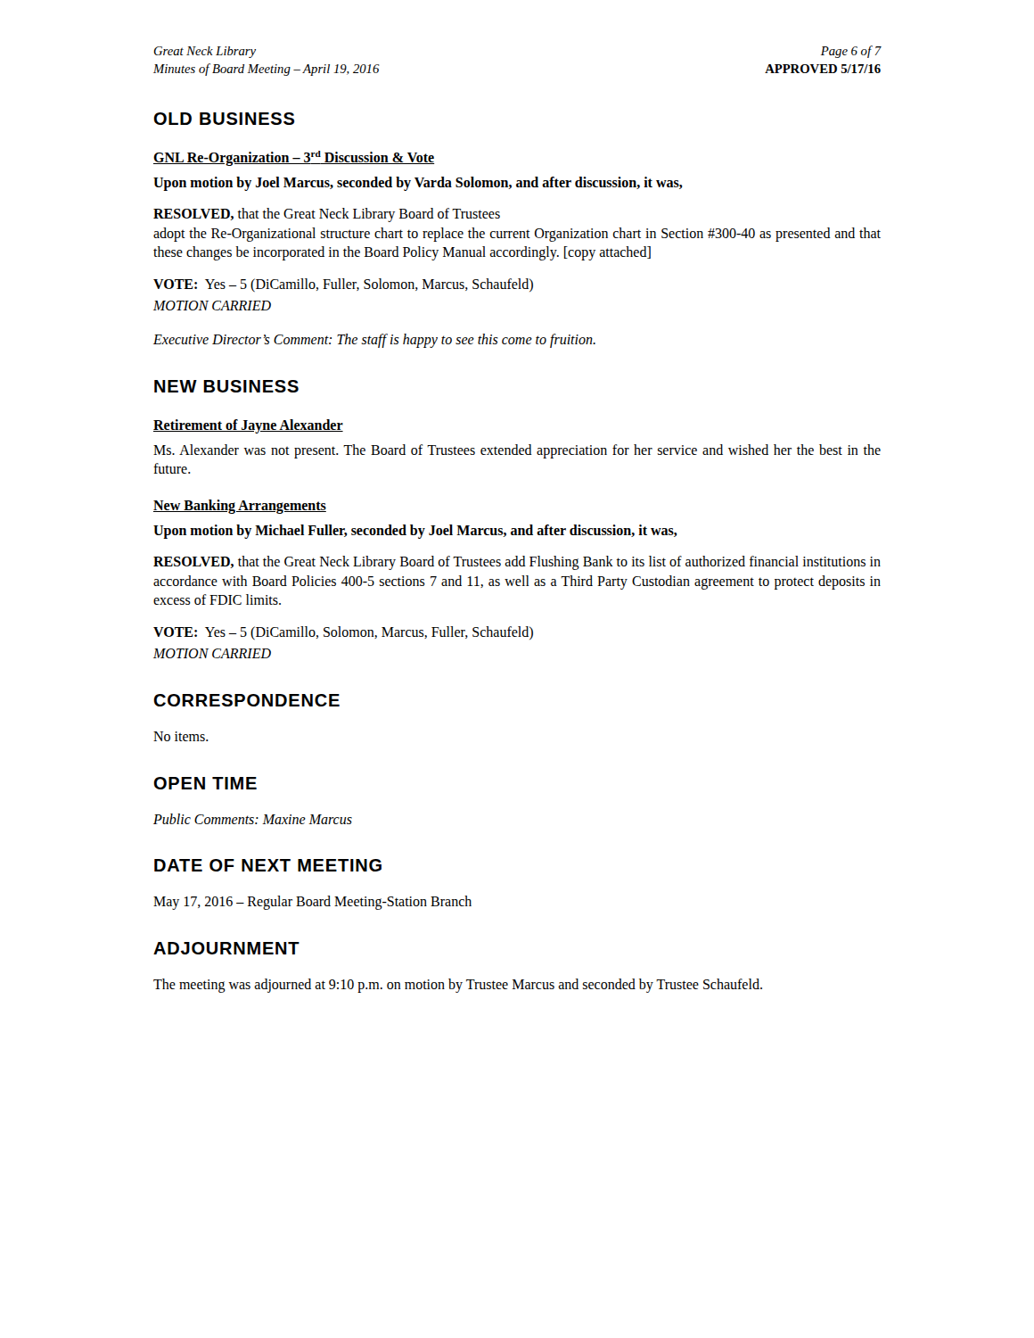Great Neck Library
Minutes of Board Meeting – April 19, 2016
Page 6 of 7
APPROVED 5/17/16
OLD BUSINESS
GNL Re-Organization – 3rd Discussion & Vote
Upon motion by Joel Marcus, seconded by Varda Solomon, and after discussion, it was,
RESOLVED, that the Great Neck Library Board of Trustees
adopt the Re-Organizational structure chart to replace the current Organization chart in Section #300-40 as presented and that these changes be incorporated in the Board Policy Manual accordingly. [copy attached]
VOTE: Yes – 5 (DiCamillo, Fuller, Solomon, Marcus, Schaufeld)
MOTION CARRIED
Executive Director’s Comment: The staff is happy to see this come to fruition.
NEW BUSINESS
Retirement of Jayne Alexander
Ms. Alexander was not present. The Board of Trustees extended appreciation for her service and wished her the best in the future.
New Banking Arrangements
Upon motion by Michael Fuller, seconded by Joel Marcus, and after discussion, it was,
RESOLVED, that the Great Neck Library Board of Trustees add Flushing Bank to its list of authorized financial institutions in accordance with Board Policies 400-5 sections 7 and 11, as well as a Third Party Custodian agreement to protect deposits in excess of FDIC limits.
VOTE: Yes – 5 (DiCamillo, Solomon, Marcus, Fuller, Schaufeld)
MOTION CARRIED
CORRESPONDENCE
No items.
OPEN TIME
Public Comments: Maxine Marcus
DATE OF NEXT MEETING
May 17, 2016 – Regular Board Meeting-Station Branch
ADJOURNMENT
The meeting was adjourned at 9:10 p.m. on motion by Trustee Marcus and seconded by Trustee Schaufeld.